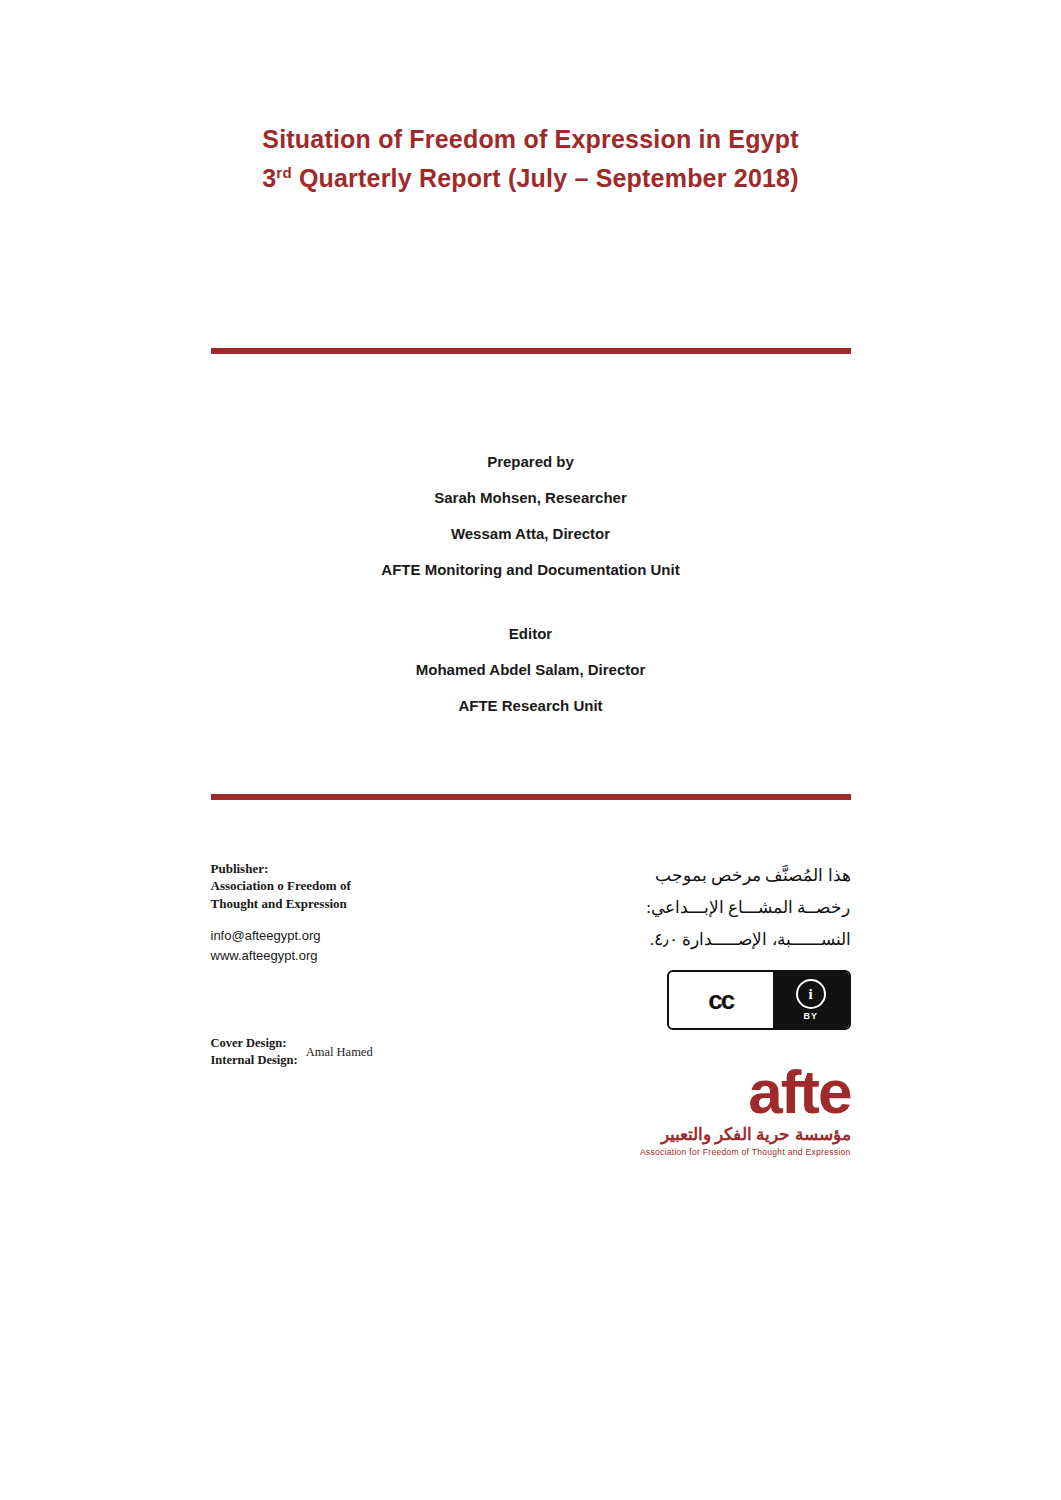Situation of Freedom of Expression in Egypt 3rd Quarterly Report (July – September 2018)
Prepared by
Sarah Mohsen, Researcher
Wessam Atta, Director
AFTE Monitoring and Documentation Unit Editor
Mohamed Abdel Salam, Director
AFTE Research Unit
Publisher:
Association o Freedom of
Thought and Expression
info@afteegypt.org
www.afteegypt.org
Cover Design:
Internal Design: Amal Hamed
هذا المُصنَّف مرخص بموجب
رخصــة المشـــاع الإبـــداعي:
النســــــبة، الإصـــــدارة ٤٫٠.
cc
i
BY
afte
مؤسسة حرية الفكر والتعبير
Association for Freedom of Thought and Expression